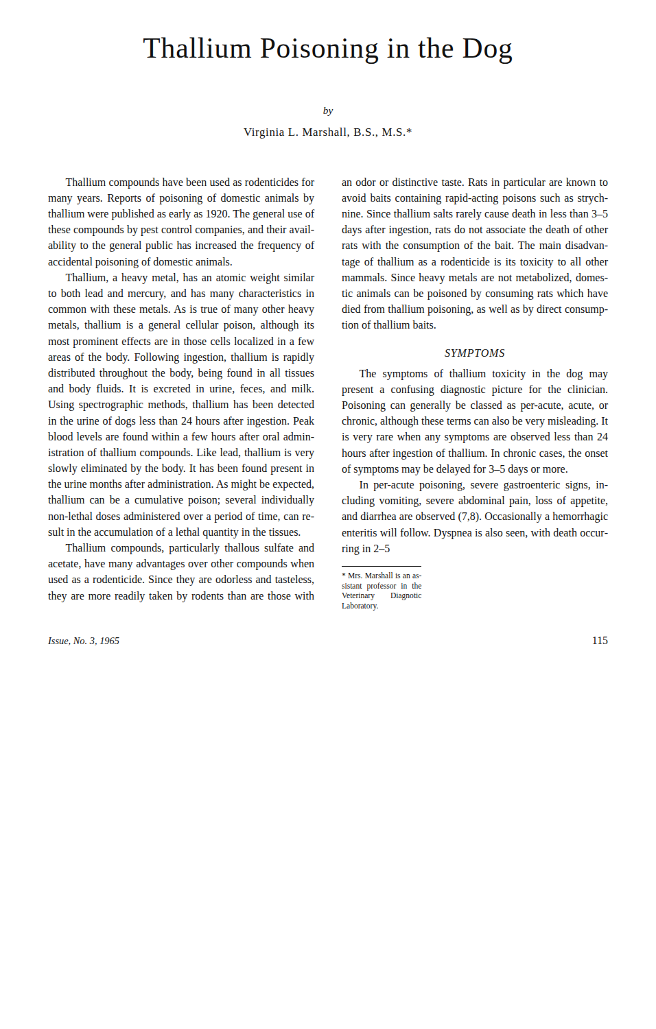Thallium Poisoning in the Dog
by Virginia L. Marshall, B.S., M.S.*
Thallium compounds have been used as rodenticides for many years. Reports of poisoning of domestic animals by thallium were published as early as 1920. The general use of these compounds by pest control companies, and their availability to the general public has increased the frequency of accidental poisoning of domestic animals.
Thallium, a heavy metal, has an atomic weight similar to both lead and mercury, and has many characteristics in common with these metals. As is true of many other heavy metals, thallium is a general cellular poison, although its most prominent effects are in those cells localized in a few areas of the body. Following ingestion, thallium is rapidly distributed throughout the body, being found in all tissues and body fluids. It is excreted in urine, feces, and milk. Using spectrographic methods, thallium has been detected in the urine of dogs less than 24 hours after ingestion. Peak blood levels are found within a few hours after oral administration of thallium compounds. Like lead, thallium is very slowly eliminated by the body. It has been found present in the urine months after administration. As might be expected, thallium can be a cumulative poison; several individually non-lethal doses administered over a period of time, can result in the accumulation of a lethal quantity in the tissues.
Thallium compounds, particularly thallous sulfate and acetate, have many advantages over other compounds when used as a rodenticide. Since they are odorless and tasteless, they are more readily taken by rodents than are those with an odor or distinctive taste. Rats in particular are known to avoid baits containing rapid-acting poisons such as strychnine. Since thallium salts rarely cause death in less than 3–5 days after ingestion, rats do not associate the death of other rats with the consumption of the bait. The main disadvantage of thallium as a rodenticide is its toxicity to all other mammals. Since heavy metals are not metabolized, domestic animals can be poisoned by consuming rats which have died from thallium poisoning, as well as by direct consumption of thallium baits.
SYMPTOMS
The symptoms of thallium toxicity in the dog may present a confusing diagnostic picture for the clinician. Poisoning can generally be classed as per-acute, acute, or chronic, although these terms can also be very misleading. It is very rare when any symptoms are observed less than 24 hours after ingestion of thallium. In chronic cases, the onset of symptoms may be delayed for 3–5 days or more.
In per-acute poisoning, severe gastroenteric signs, including vomiting, severe abdominal pain, loss of appetite, and diarrhea are observed (7,8). Occasionally a hemorrhagic enteritis will follow. Dyspnea is also seen, with death occurring in 2–5
* Mrs. Marshall is an assistant professor in the Veterinary Diagnotic Laboratory.
Issue, No. 3, 1965 115